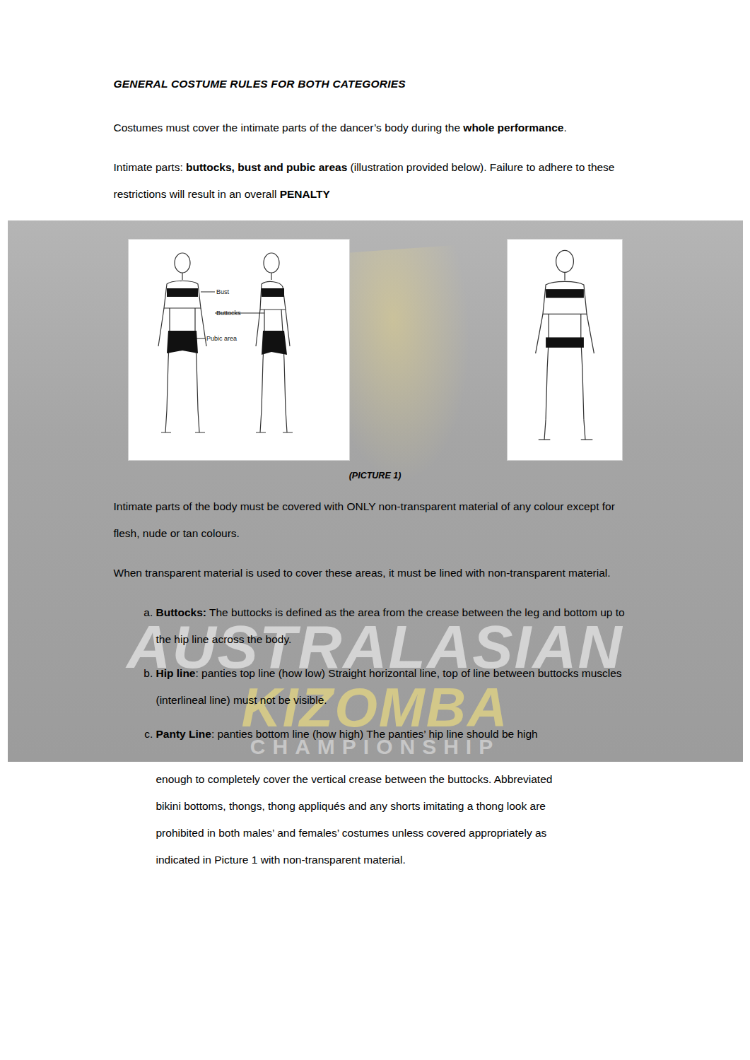GENERAL COSTUME RULES FOR BOTH CATEGORIES
Costumes must cover the intimate parts of the dancer’s body during the whole performance.
Intimate parts: buttocks, bust and pubic areas (illustration provided below). Failure to adhere to these restrictions will result in an overall PENALTY
Australasian
Kizomba
Championship
2020
Bust Buttocks Pubic area
(PICTURE 1)
Intimate parts of the body must be covered with ONLY non-transparent material of any colour except for flesh, nude or tan colours.
When transparent material is used to cover these areas, it must be lined with non-transparent material.
Buttocks: The buttocks is defined as the area from the crease between the leg and bottom up to the hip line across the body.
Hip line: panties top line (how low) Straight horizontal line, top of line between buttocks muscles (interlineal line) must not be visible.
Panty Line: panties bottom line (how high) The panties’ hip line should be high
enough to completely cover the vertical crease between the buttocks. Abbreviated
bikini bottoms, thongs, thong appliqués and any shorts imitating a thong look are
prohibited in both males’ and females’ costumes unless covered appropriately as
indicated in Picture 1 with non-transparent material.